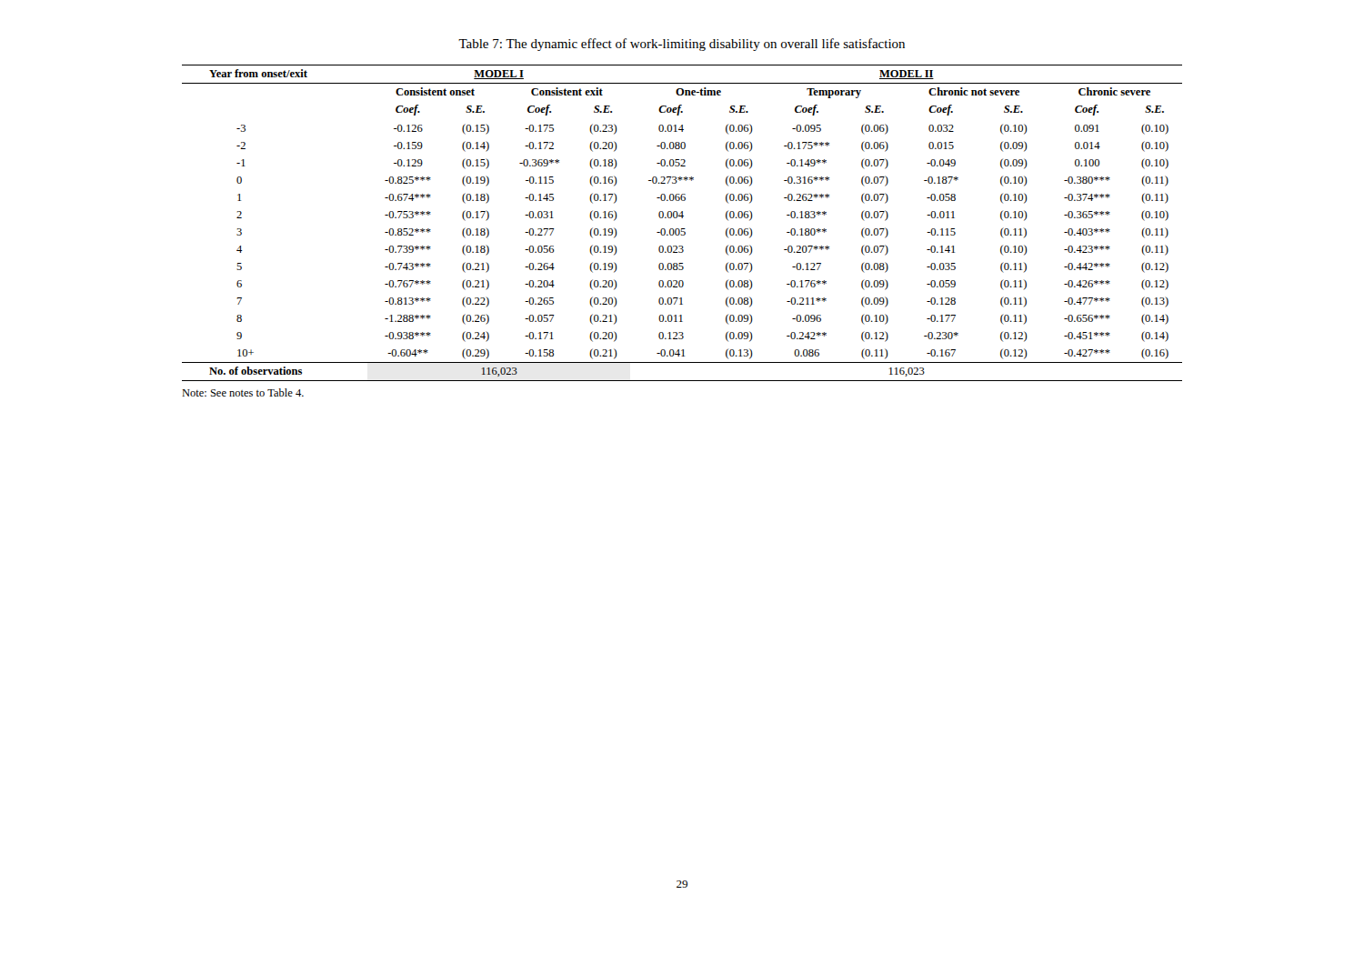Table 7: The dynamic effect of work-limiting disability on overall life satisfaction
| Year from onset/exit | MODEL I | MODEL II |
| --- | --- | --- |
| | Consistent onset | Consistent exit | One-time | Temporary | Chronic not severe | Chronic severe |
| | Coef. | S.E. | Coef. | S.E. | Coef. | S.E. | Coef. | S.E. | Coef. | S.E. | Coef. | S.E. |
| -3 | -0.126 | (0.15) | -0.175 | (0.23) | 0.014 | (0.06) | -0.095 | (0.06) | 0.032 | (0.10) | 0.091 | (0.10) |
| -2 | -0.159 | (0.14) | -0.172 | (0.20) | -0.080 | (0.06) | -0.175*** | (0.06) | 0.015 | (0.09) | 0.014 | (0.10) |
| -1 | -0.129 | (0.15) | -0.369** | (0.18) | -0.052 | (0.06) | -0.149** | (0.07) | -0.049 | (0.09) | 0.100 | (0.10) |
| 0 | -0.825*** | (0.19) | -0.115 | (0.16) | -0.273*** | (0.06) | -0.316*** | (0.07) | -0.187* | (0.10) | -0.380*** | (0.11) |
| 1 | -0.674*** | (0.18) | -0.145 | (0.17) | -0.066 | (0.06) | -0.262*** | (0.07) | -0.058 | (0.10) | -0.374*** | (0.11) |
| 2 | -0.753*** | (0.17) | -0.031 | (0.16) | 0.004 | (0.06) | -0.183** | (0.07) | -0.011 | (0.10) | -0.365*** | (0.10) |
| 3 | -0.852*** | (0.18) | -0.277 | (0.19) | -0.005 | (0.06) | -0.180** | (0.07) | -0.115 | (0.11) | -0.403*** | (0.11) |
| 4 | -0.739*** | (0.18) | -0.056 | (0.19) | 0.023 | (0.06) | -0.207*** | (0.07) | -0.141 | (0.10) | -0.423*** | (0.11) |
| 5 | -0.743*** | (0.21) | -0.264 | (0.19) | 0.085 | (0.07) | -0.127 | (0.08) | -0.035 | (0.11) | -0.442*** | (0.12) |
| 6 | -0.767*** | (0.21) | -0.204 | (0.20) | 0.020 | (0.08) | -0.176** | (0.09) | -0.059 | (0.11) | -0.426*** | (0.12) |
| 7 | -0.813*** | (0.22) | -0.265 | (0.20) | 0.071 | (0.08) | -0.211** | (0.09) | -0.128 | (0.11) | -0.477*** | (0.13) |
| 8 | -1.288*** | (0.26) | -0.057 | (0.21) | 0.011 | (0.09) | -0.096 | (0.10) | -0.177 | (0.11) | -0.656*** | (0.14) |
| 9 | -0.938*** | (0.24) | -0.171 | (0.20) | 0.123 | (0.09) | -0.242** | (0.12) | -0.230* | (0.12) | -0.451*** | (0.14) |
| 10+ | -0.604** | (0.29) | -0.158 | (0.21) | -0.041 | (0.13) | 0.086 | (0.11) | -0.167 | (0.12) | -0.427*** | (0.16) |
| No. of observations | 116,023 | 116,023 |
Note: See notes to Table 4.
29